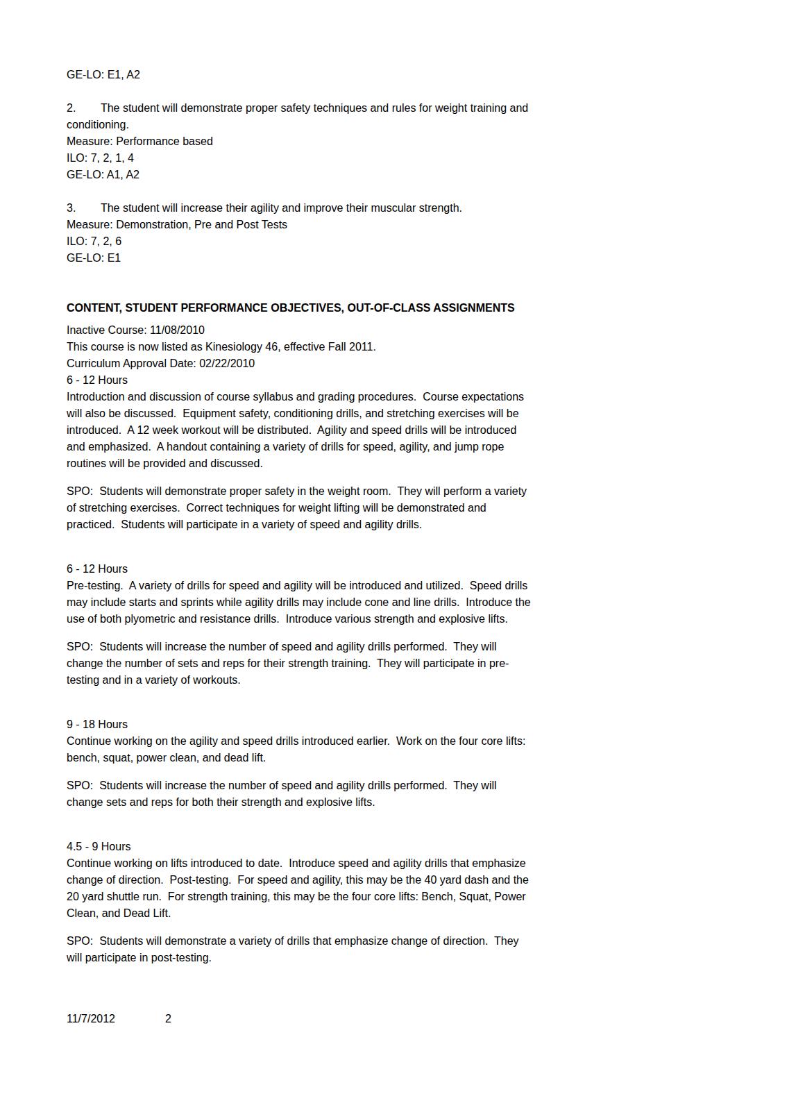GE-LO: E1, A2
2. The student will demonstrate proper safety techniques and rules for weight training and conditioning.
Measure: Performance based
ILO: 7, 2, 1, 4
GE-LO: A1, A2
3. The student will increase their agility and improve their muscular strength.
Measure: Demonstration, Pre and Post Tests
ILO: 7, 2, 6
GE-LO: E1
CONTENT, STUDENT PERFORMANCE OBJECTIVES, OUT-OF-CLASS ASSIGNMENTS
Inactive Course: 11/08/2010
This course is now listed as Kinesiology 46, effective Fall 2011.
Curriculum Approval Date: 02/22/2010
6 - 12 Hours
Introduction and discussion of course syllabus and grading procedures. Course expectations will also be discussed. Equipment safety, conditioning drills, and stretching exercises will be introduced. A 12 week workout will be distributed. Agility and speed drills will be introduced and emphasized. A handout containing a variety of drills for speed, agility, and jump rope routines will be provided and discussed.
SPO: Students will demonstrate proper safety in the weight room. They will perform a variety of stretching exercises. Correct techniques for weight lifting will be demonstrated and practiced. Students will participate in a variety of speed and agility drills.
6 - 12 Hours
Pre-testing. A variety of drills for speed and agility will be introduced and utilized. Speed drills may include starts and sprints while agility drills may include cone and line drills. Introduce the use of both plyometric and resistance drills. Introduce various strength and explosive lifts.
SPO: Students will increase the number of speed and agility drills performed. They will change the number of sets and reps for their strength training. They will participate in pre-testing and in a variety of workouts.
9 - 18 Hours
Continue working on the agility and speed drills introduced earlier. Work on the four core lifts: bench, squat, power clean, and dead lift.
SPO: Students will increase the number of speed and agility drills performed. They will change sets and reps for both their strength and explosive lifts.
4.5 - 9 Hours
Continue working on lifts introduced to date. Introduce speed and agility drills that emphasize change of direction. Post-testing. For speed and agility, this may be the 40 yard dash and the 20 yard shuttle run. For strength training, this may be the four core lifts: Bench, Squat, Power Clean, and Dead Lift.
SPO: Students will demonstrate a variety of drills that emphasize change of direction. They will participate in post-testing.
11/7/2012 2